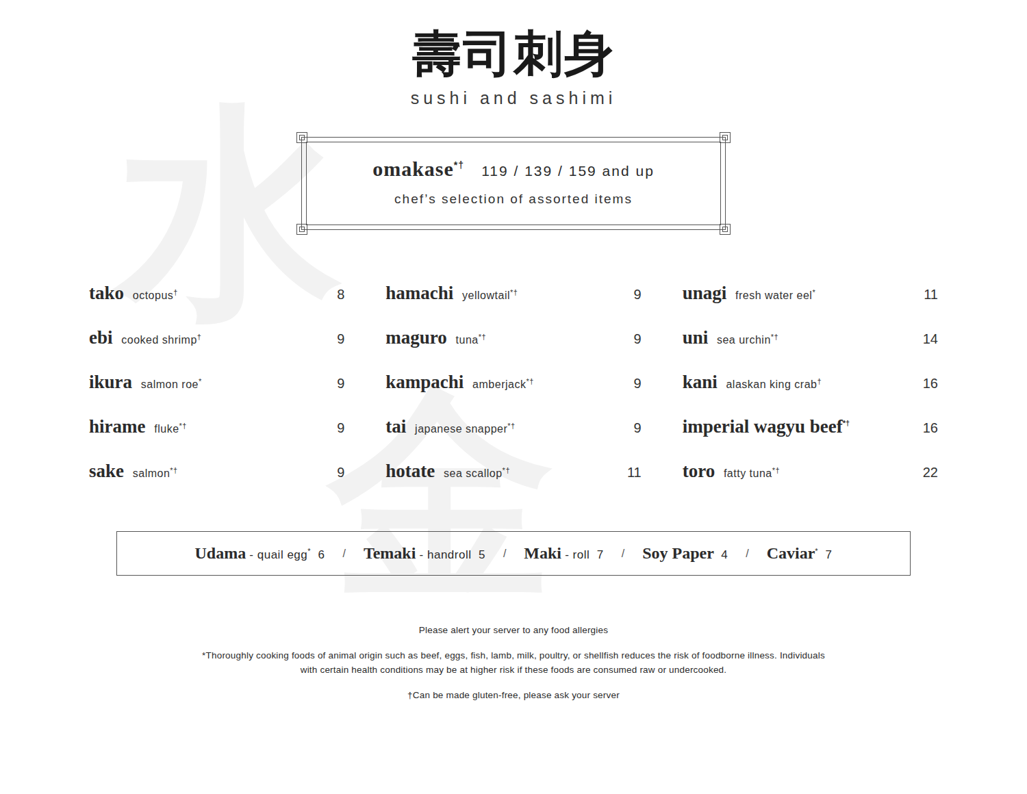水
金
壽司刺身
sushi and sashimi
omakase*† 119 / 139 / 159 and up
chef’s selection of assorted items
tako octopus† 8
hamachi yellowtail*† 9
unagi fresh water eel* 11
ebi cooked shrimp† 9
maguro tuna*† 9
uni sea urchin*† 14
ikura salmon roe* 9
kampachi amberjack*† 9
kani alaskan king crab† 16
hirame fluke*† 9
tai japanese snapper*† 9
imperial wagyu beef*† 16
sake salmon*† 9
hotate sea scallop*† 11
toro fatty tuna*† 22
Udama - quail egg* 6 / Temaki - handroll 5 / Maki - roll 7 / Soy Paper 4 / Caviar* 7
Please alert your server to any food allergies
*Thoroughly cooking foods of animal origin such as beef, eggs, fish, lamb, milk, poultry, or shellfish reduces the risk of foodborne illness. Individuals with certain health conditions may be at higher risk if these foods are consumed raw or undercooked.
†Can be made gluten-free, please ask your server